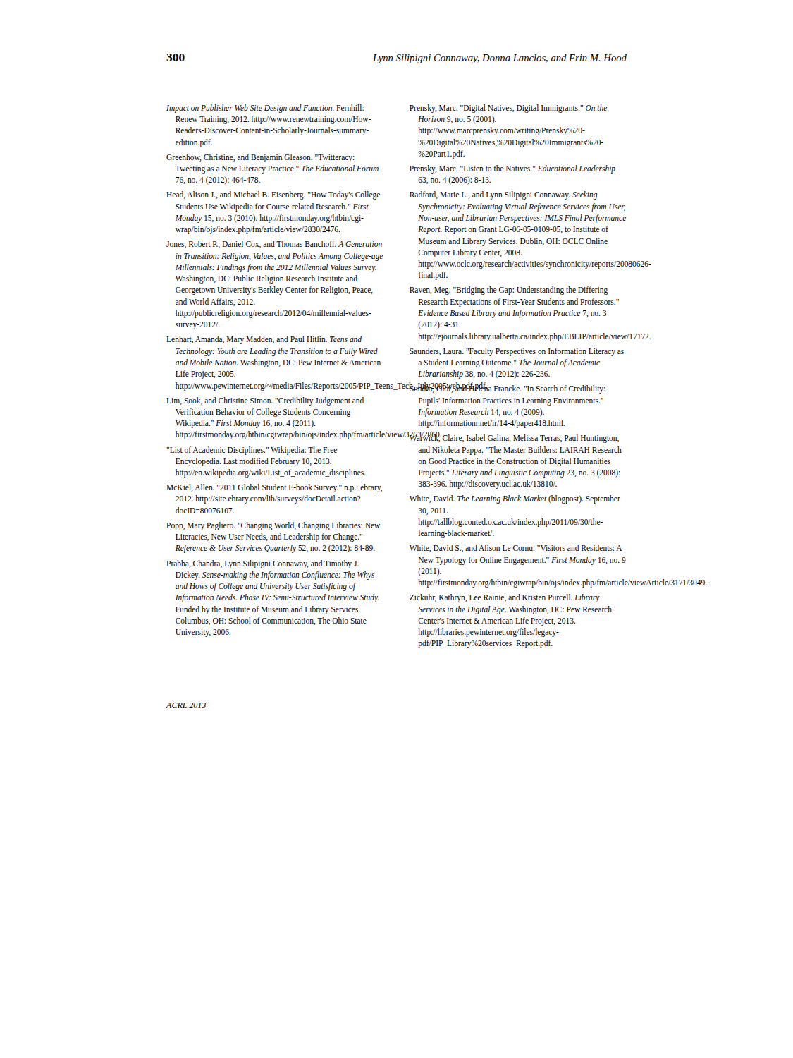300 Lynn Silipigni Connaway, Donna Lanclos, and Erin M. Hood
Impact on Publisher Web Site Design and Function. Fernhill: Renew Training, 2012. http://www.renewtraining.com/How-Readers-Discover-Content-in-Scholarly-Journals-summary-edition.pdf.
Greenhow, Christine, and Benjamin Gleason. "Twitteracy: Tweeting as a New Literacy Practice." The Educational Forum 76, no. 4 (2012): 464-478.
Head, Alison J., and Michael B. Eisenberg. "How Today's College Students Use Wikipedia for Course-related Research." First Monday 15, no. 3 (2010). http://firstmonday.org/htbin/cgi-wrap/bin/ojs/index.php/fm/article/view/2830/2476.
Jones, Robert P., Daniel Cox, and Thomas Banchoff. A Generation in Transition: Religion, Values, and Politics Among College-age Millennials: Findings from the 2012 Millennial Values Survey. Washington, DC: Public Religion Research Institute and Georgetown University's Berkley Center for Religion, Peace, and World Affairs, 2012. http://publicreligion.org/research/2012/04/millennial-values-survey-2012/.
Lenhart, Amanda, Mary Madden, and Paul Hitlin. Teens and Technology: Youth are Leading the Transition to a Fully Wired and Mobile Nation. Washington, DC: Pew Internet & American Life Project, 2005. http://www.pewinternet.org/~/media/Files/Reports/2005/PIP_Teens_Tech_July2005web.pdf.pdf.
Lim, Sook, and Christine Simon. "Credibility Judgement and Verification Behavior of College Students Concerning Wikipedia." First Monday 16, no. 4 (2011). http://firstmonday.org/htbin/cgiwrap/bin/ojs/index.php/fm/article/view/3263/2860.
"List of Academic Disciplines." Wikipedia: The Free Encyclopedia. Last modified February 10, 2013. http://en.wikipedia.org/wiki/List_of_academic_disciplines.
McKiel, Allen. "2011 Global Student E-book Survey." n.p.: ebrary, 2012. http://site.ebrary.com/lib/surveys/docDetail.action?docID=80076107.
Popp, Mary Pagliero. "Changing World, Changing Libraries: New Literacies, New User Needs, and Leadership for Change." Reference & User Services Quarterly 52, no. 2 (2012): 84-89.
Prabha, Chandra, Lynn Silipigni Connaway, and Timothy J. Dickey. Sense-making the Information Confluence: The Whys and Hows of College and University User Satisficing of Information Needs. Phase IV: Semi-Structured Interview Study. Funded by the Institute of Museum and Library Services. Columbus, OH: School of Communication, The Ohio State University, 2006.
Prensky, Marc. "Digital Natives, Digital Immigrants." On the Horizon 9, no. 5 (2001). http://www.marcprensky.com/writing/Prensky%20-%20Digital%20Natives,%20Digital%20Immigrants%20-%20Part1.pdf.
Prensky, Marc. "Listen to the Natives." Educational Leadership 63, no. 4 (2006): 8-13.
Radford, Marie L., and Lynn Silipigni Connaway. Seeking Synchronicity: Evaluating Virtual Reference Services from User, Non-user, and Librarian Perspectives: IMLS Final Performance Report. Report on Grant LG-06-05-0109-05, to Institute of Museum and Library Services. Dublin, OH: OCLC Online Computer Library Center, 2008. http://www.oclc.org/research/activities/synchronicity/reports/20080626-final.pdf.
Raven, Meg. "Bridging the Gap: Understanding the Differing Research Expectations of First-Year Students and Professors." Evidence Based Library and Information Practice 7, no. 3 (2012): 4-31. http://ejournals.library.ualberta.ca/index.php/EBLIP/article/view/17172.
Saunders, Laura. "Faculty Perspectives on Information Literacy as a Student Learning Outcome." The Journal of Academic Librarianship 38, no. 4 (2012): 226-236.
Sundin, Olof, and Helena Francke. "In Search of Credibility: Pupils' Information Practices in Learning Environments." Information Research 14, no. 4 (2009). http://informationr.net/ir/14-4/paper418.html.
Warwick, Claire, Isabel Galina, Melissa Terras, Paul Huntington, and Nikoleta Pappa. "The Master Builders: LAIRAH Research on Good Practice in the Construction of Digital Humanities Projects." Literary and Linguistic Computing 23, no. 3 (2008): 383-396. http://discovery.ucl.ac.uk/13810/.
White, David. The Learning Black Market (blogpost). September 30, 2011. http://tallblog.conted.ox.ac.uk/index.php/2011/09/30/the-learning-black-market/.
White, David S., and Alison Le Cornu. "Visitors and Residents: A New Typology for Online Engagement." First Monday 16, no. 9 (2011). http://firstmonday.org/htbin/cgiwrap/bin/ojs/index.php/fm/article/viewArticle/3171/3049.
Zickuhr, Kathryn, Lee Rainie, and Kristen Purcell. Library Services in the Digital Age. Washington, DC: Pew Research Center's Internet & American Life Project, 2013. http://libraries.pewinternet.org/files/legacy-pdf/PIP_Library%20services_Report.pdf.
ACRL 2013